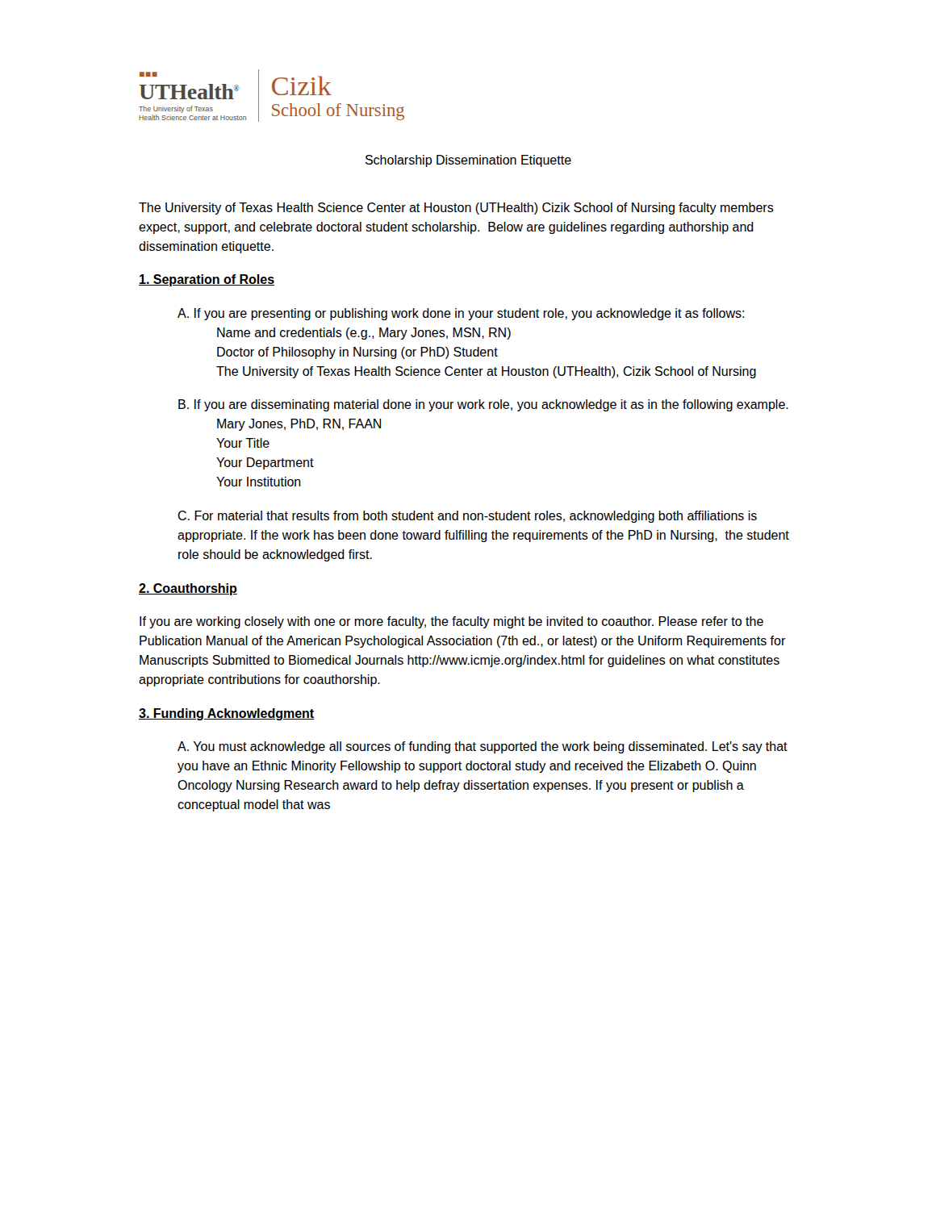■■■
UTHealth®
The University of Texas
Health Science Center at Houston
Cizik School of Nursing
Scholarship Dissemination Etiquette
The University of Texas Health Science Center at Houston (UTHealth) Cizik School of Nursing faculty members expect, support, and celebrate doctoral student scholarship. Below are guidelines regarding authorship and dissemination etiquette.
1. Separation of Roles
A. If you are presenting or publishing work done in your student role, you acknowledge it as follows:
Name and credentials (e.g., Mary Jones, MSN, RN)
Doctor of Philosophy in Nursing (or PhD) Student
The University of Texas Health Science Center at Houston (UTHealth), Cizik School of Nursing
B. If you are disseminating material done in your work role, you acknowledge it as in the following example.
Mary Jones, PhD, RN, FAAN
Your Title
Your Department
Your Institution
C. For material that results from both student and non-student roles, acknowledging both affiliations is appropriate. If the work has been done toward fulfilling the requirements of the PhD in Nursing, the student role should be acknowledged first.
2. Coauthorship
If you are working closely with one or more faculty, the faculty might be invited to coauthor. Please refer to the Publication Manual of the American Psychological Association (7th ed., or latest) or the Uniform Requirements for Manuscripts Submitted to Biomedical Journals http://www.icmje.org/index.html for guidelines on what constitutes appropriate contributions for coauthorship.
3. Funding Acknowledgment
A. You must acknowledge all sources of funding that supported the work being disseminated. Let's say that you have an Ethnic Minority Fellowship to support doctoral study and received the Elizabeth O. Quinn Oncology Nursing Research award to help defray dissertation expenses. If you present or publish a conceptual model that was